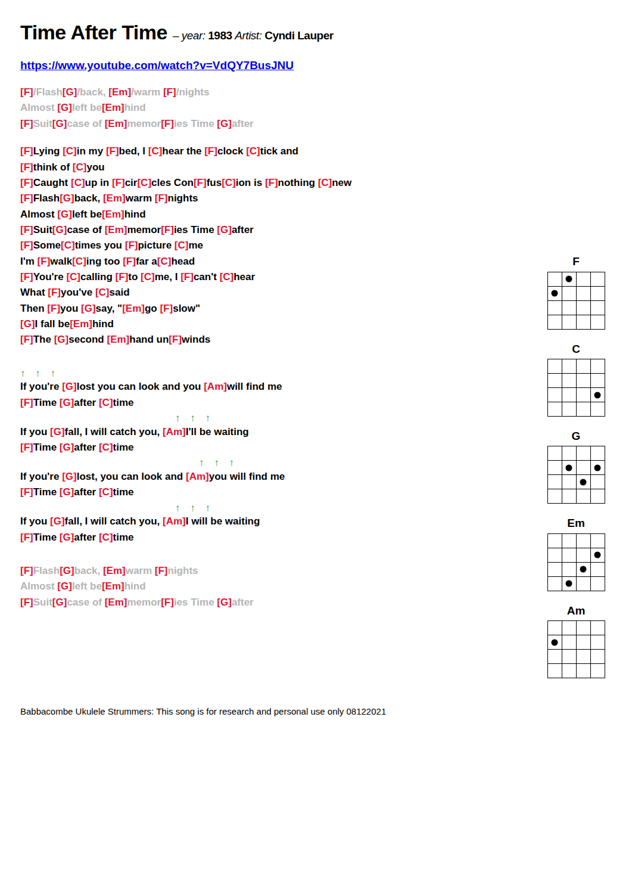Time After Time – year: 1983 Artist: Cyndi Lauper
https://www.youtube.com/watch?v=VdQY7BusJNU
[F]/Flash[G]/back, [Em]/warm [F]/nights
Almost [G] left be[Em] hind
[F] Suit[G] case of [Em] memor[F] ies Time [G] after
[F] Lying [C] in my [F] bed, I [C] hear the [F] clock [C] tick and
[F] think of [C] you
[F] Caught [C] up in [F] cir[C] cles Con[F] fus[C] ion is [F] nothing [C] new
[F] Flash[G] back, [Em] warm [F] nights
Almost [G] left be[Em] hind
[F] Suit[G] case of [Em] memor[F] ies Time [G] after
[F] Some[C] times you [F] picture [C] me
I'm [F] walk[C] ing too [F] far a[C] head
[F] You're [C] calling [F] to [C] me, I [F] can't [C] hear
What [F] you've [C] said
Then [F] you [G] say, "[Em] go [F] slow"
[G] I fall be[Em] hind
[F] The [G] second [Em] hand un[F] winds
↑ ↑ ↑
If you're [G] lost you can look and you [Am] will find me
[F] Time [G] after [C] time
↑ ↑ ↑
If you [G] fall, I will catch you, [Am] I'll be waiting
[F] Time [G] after [C] time
↑ ↑ ↑
If you're [G] lost, you can look and [Am] you will find me
[F] Time [G] after [C] time
↑ ↑ ↑
If you [G] fall, I will catch you, [Am] I will be waiting
[F] Time [G] after [C] time
[F] Flash[G] back, [Em] warm [F] nights
Almost [G] left be[Em] hind
[F] Suit[G] case of [Em] memor[F] ies Time [G] after
F
C
G
Em
Am
Babbacombe Ukulele Strummers: This song is for research and personal use only 08122021